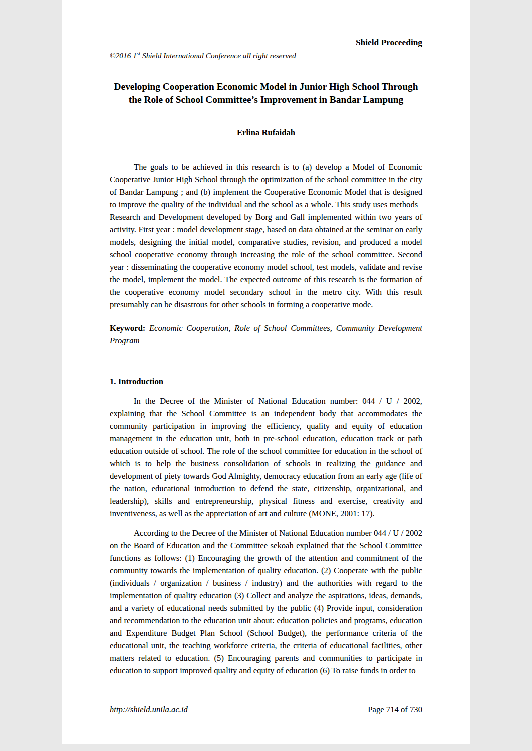Shield Proceeding
©2016 1st Shield International Conference all right reserved
Developing Cooperation Economic Model in Junior High School Through the Role of School Committee’s Improvement in Bandar Lampung
Erlina Rufaidah
The goals to be achieved in this research is to (a) develop a Model of Economic Cooperative Junior High School through the optimization of the school committee in the city of Bandar Lampung ; and (b) implement the Cooperative Economic Model that is designed to improve the quality of the individual and the school as a whole. This study uses methods Research and Development developed by Borg and Gall implemented within two years of activity. First year : model development stage, based on data obtained at the seminar on early models, designing the initial model, comparative studies, revision, and produced a model school cooperative economy through increasing the role of the school committee. Second year : disseminating the cooperative economy model school, test models, validate and revise the model, implement the model. The expected outcome of this research is the formation of the cooperative economy model secondary school in the metro city. With this result presumably can be disastrous for other schools in forming a cooperative mode.
Keyword: Economic Cooperation, Role of School Committees, Community Development Program
1. Introduction
In the Decree of the Minister of National Education number: 044 / U / 2002, explaining that the School Committee is an independent body that accommodates the community participation in improving the efficiency, quality and equity of education management in the education unit, both in pre-school education, education track or path education outside of school. The role of the school committee for education in the school of which is to help the business consolidation of schools in realizing the guidance and development of piety towards God Almighty, democracy education from an early age (life of the nation, educational introduction to defend the state, citizenship, organizational, and leadership), skills and entrepreneurship, physical fitness and exercise, creativity and inventiveness, as well as the appreciation of art and culture (MONE, 2001: 17).
According to the Decree of the Minister of National Education number 044 / U / 2002 on the Board of Education and the Committee sekoah explained that the School Committee functions as follows: (1) Encouraging the growth of the attention and commitment of the community towards the implementation of quality education. (2) Cooperate with the public (individuals / organization / business / industry) and the authorities with regard to the implementation of quality education (3) Collect and analyze the aspirations, ideas, demands, and a variety of educational needs submitted by the public (4) Provide input, consideration and recommendation to the education unit about: education policies and programs, education and Expenditure Budget Plan School (School Budget), the performance criteria of the educational unit, the teaching workforce criteria, the criteria of educational facilities, other matters related to education. (5) Encouraging parents and communities to participate in education to support improved quality and equity of education (6) To raise funds in order to
http://shield.unila.ac.id Page 714 of 730